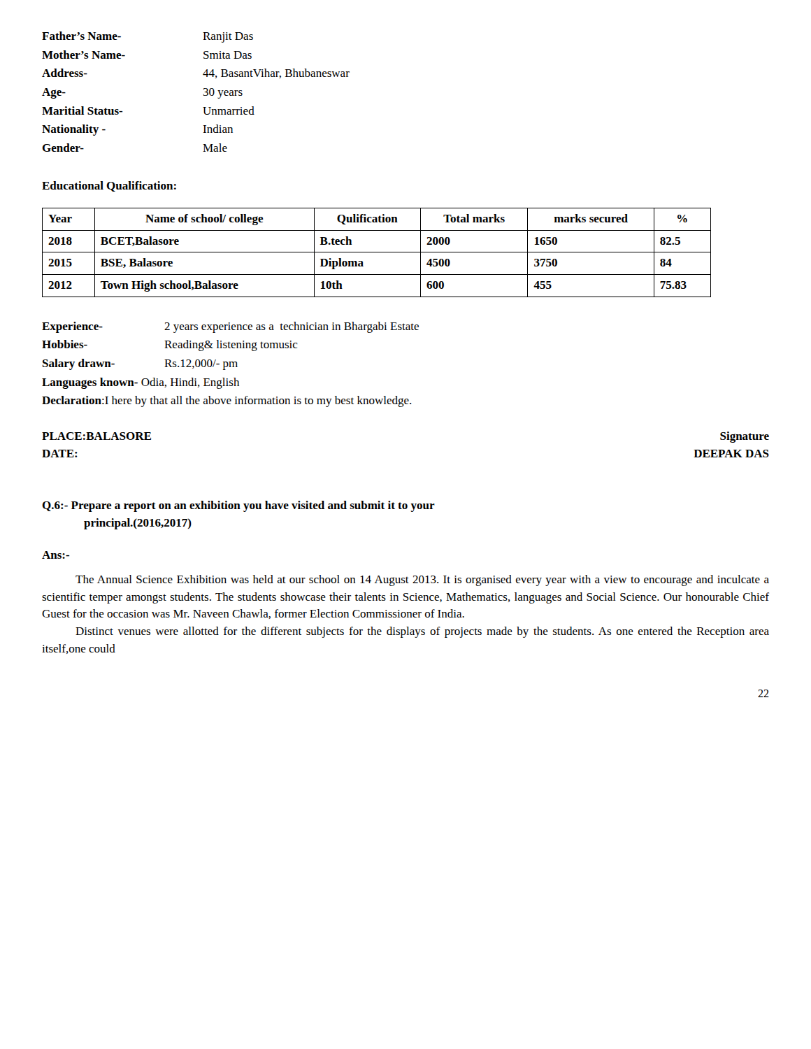| Father’s Name- | Ranjit Das |
| Mother’s Name- | Smita Das |
| Address- | 44, BasantVihar, Bhubaneswar |
| Age- | 30 years |
| Maritial Status- | Unmarried |
| Nationality - | Indian |
| Gender- | Male |
Educational Qualification:
| Year | Name of school/ college | Qulification | Total marks | marks secured | % |
| --- | --- | --- | --- | --- | --- |
| 2018 | BCET,Balasore | B.tech | 2000 | 1650 | 82.5 |
| 2015 | BSE, Balasore | Diploma | 4500 | 3750 | 84 |
| 2012 | Town High school,Balasore | 10th | 600 | 455 | 75.83 |
Experience-2 years experience as a technician in Bhargabi Estate
Hobbies-Reading& listening tomusic
Salary drawn-Rs.12,000/- pm
Languages known- Odia, Hindi, English
Declaration:I here by that all the above information is to my best knowledge.
| PLACE:BALASORE | Signature |
| DATE: | DEEPAK DAS |
Q.6:- Prepare a report on an exhibition you have visited and submit it to your principal.(2016,2017)
Ans:-
The Annual Science Exhibition was held at our school on 14 August 2013. It is organised every year with a view to encourage and inculcate a scientific temper amongst students. The students showcase their talents in Science, Mathematics, languages and Social Science. Our honourable Chief Guest for the occasion was Mr. Naveen Chawla, former Election Commissioner of India.
Distinct venues were allotted for the different subjects for the displays of projects made by the students. As one entered the Reception area itself,one could
22